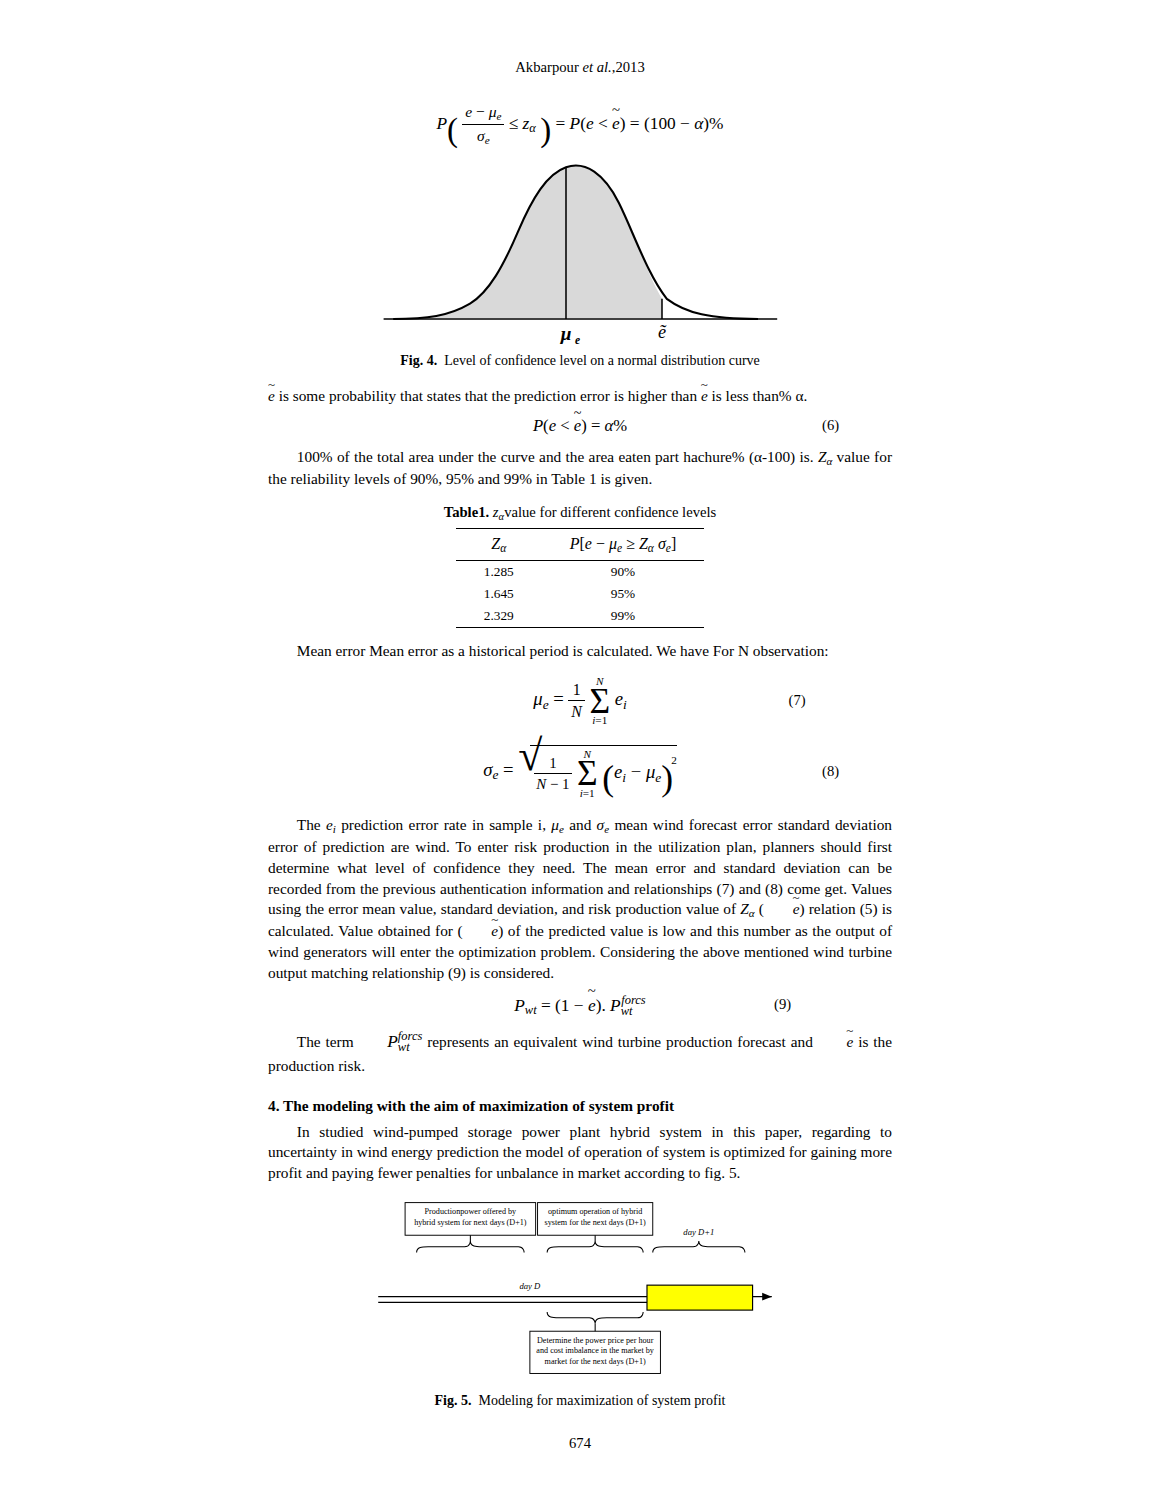Akbarpour et al.,2013
P( e − μe σe ≤ zα ) = P(e < ~e) = (100 − α)%
μ e ẽ
Fig. 4. Level of confidence level on a normal distribution curve
~e is some probability that states that the prediction error is higher than ~e is less than% α.
P(e < ~e) = α% (6)
100% of the total area under the curve and the area eaten part hachure% (α-100) is. Zα value for the reliability levels of 90%, 95% and 99% in Table 1 is given.
Table1. zαvalue for different confidence levels
| Z α | P [ e − μ e ≥ Z α σ e ] |
| --- | --- |
| 1.285 | 90% |
| 1.645 | 95% |
| 2.329 | 99% |
Mean error Mean error as a historical period is calculated. We have For N observation:
μe = 1 N N Σ i=1 ei (7)
σe = 1 N − 1 N Σ i=1 (ei − μe) 2 (8)
The ei prediction error rate in sample i, μe and σe mean wind forecast error standard deviation error of prediction are wind. To enter risk production in the utilization plan, planners should first determine what level of confidence they need. The mean error and standard deviation can be recorded from the previous authentication information and relationships (7) and (8) come get. Values using the error mean value, standard deviation, and risk production value of Zα (~e) relation (5) is calculated. Value obtained for (~e) of the predicted value is low and this number as the output of wind generators will enter the optimization problem. Considering the above mentioned wind turbine output matching relationship (9) is considered.
Pwt = (1 − ~e). Pwt forcs (9)
The term Pwt forcs represents an equivalent wind turbine production forecast and ~e is the production risk.
4. The modeling with the aim of maximization of system profit
In studied wind-pumped storage power plant hybrid system in this paper, regarding to uncertainty in wind energy prediction the model of operation of system is optimized for gaining more profit and paying fewer penalties for unbalance in market according to fig. 5.
Productionpower offered by hybrid system for next days (D+1) optimum operation of hybrid system for the next days (D+1) day D+1 day D Determine the power price per hour and cost imbalance in the market by market for the next days (D+1)
Fig. 5. Modeling for maximization of system profit
674